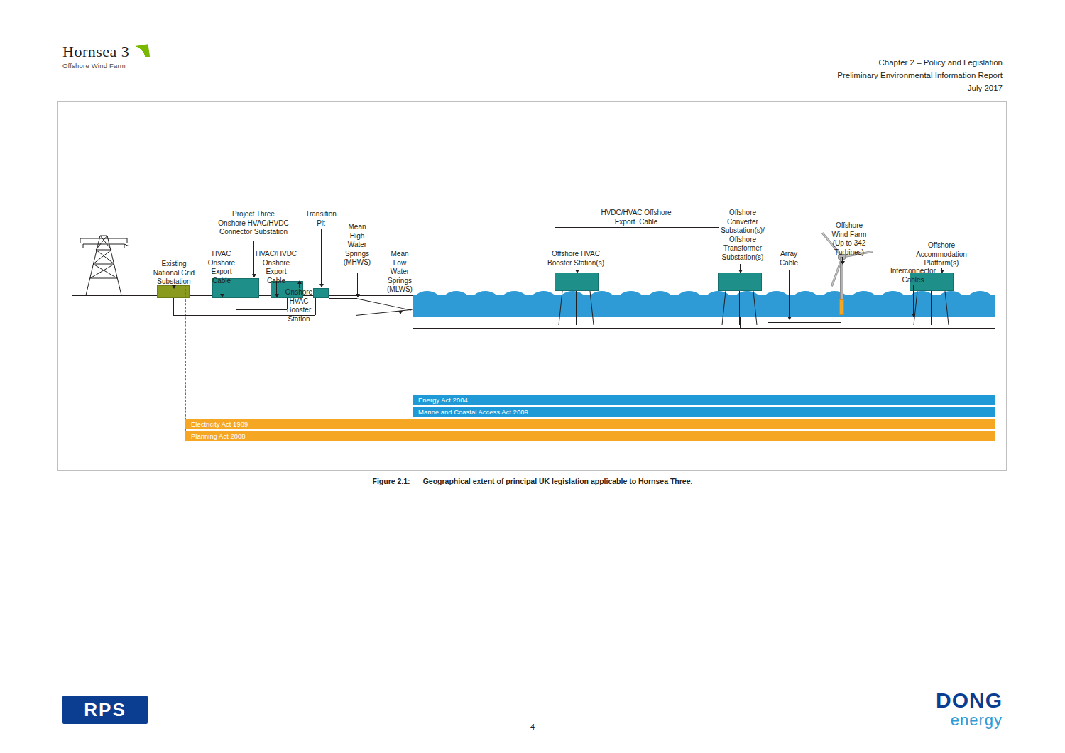Hornsea 3
Offshore Wind Farm
Chapter 2 – Policy and Legislation
Preliminary Environmental Information Report
July 2017
Energy Act 2004
Marine and Coastal Access Act 2009
Electricity Act 1989
Planning Act 2008
HVDC/HVAC Offshore
Export Cable
Existing
National Grid
Substation
HVAC
Onshore
Export
Cable
Project Three
Onshore HVAC/HVDC
Connector Substation
HVAC/HVDC
Onshore
Export
Cable
Onshore
HVAC
Booster
Station
Transition
Pit
Mean
High
Water
Springs
(MHWS)
Mean
Low
Water
Springs
(MLWS)
Offshore HVAC
Booster Station(s)
Offshore
Converter
Substation(s)/
Offshore
Transformer
Substation(s)
Array
Cable
Offshore
Wind Farm
(Up to 342
Turbines)
Interconnector
Cables
Offshore
Accommodation
Platform(s)
Figure 2.1: Geographical extent of principal UK legislation applicable to Hornsea Three.
RPS
4
DONG
energy